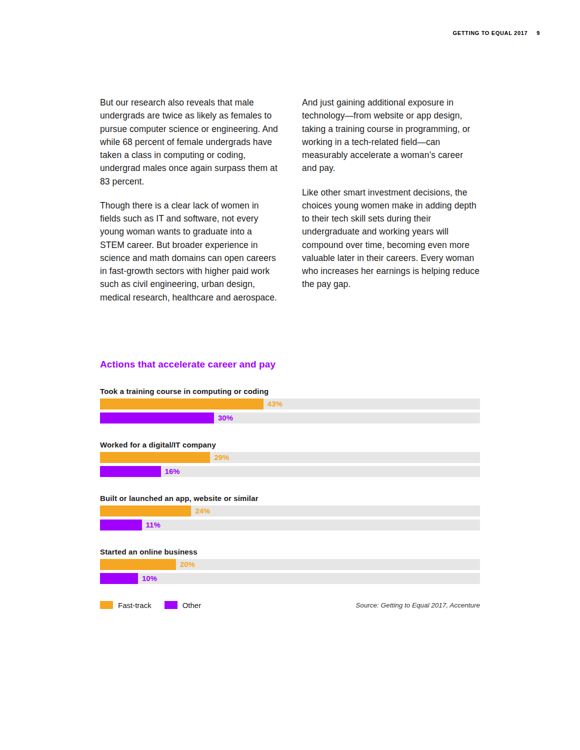GETTING TO EQUAL 20179
But our research also reveals that male undergrads are twice as likely as females to pursue computer science or engineering. And while 68 percent of female undergrads have taken a class in computing or coding, undergrad males once again surpass them at 83 percent.
Though there is a clear lack of women in fields such as IT and software, not every young woman wants to graduate into a STEM career. But broader experience in science and math domains can open careers in fast-growth sectors with higher paid work such as civil engineering, urban design, medical research, healthcare and aerospace.
And just gaining additional exposure in technology—from website or app design, taking a training course in programming, or working in a tech-related field—can measurably accelerate a woman’s career and pay.
Like other smart investment decisions, the choices young women make in adding depth to their tech skill sets during their undergraduate and working years will compound over time, becoming even more valuable later in their careers. Every woman who increases her earnings is helping reduce the pay gap.
Actions that accelerate career and pay
Took a training course in computing or coding
43%
30%
Worked for a digital/IT company
29%
16%
Built or launched an app, website or similar
24%
11%
Started an online business
20%
10%
Fast-track
Other
Source: Getting to Equal 2017, Accenture